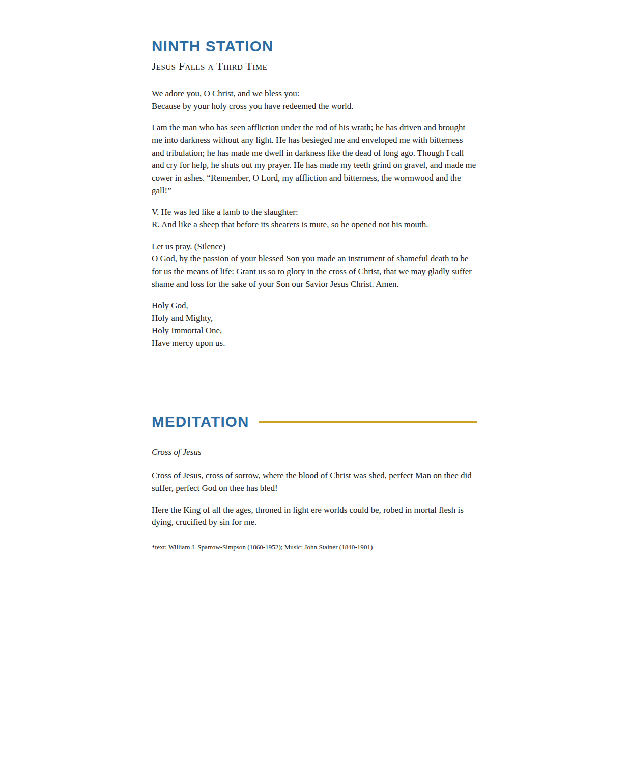Ninth Station
Jesus Falls a Third Time
We adore you, O Christ, and we bless you:
Because by your holy cross you have redeemed the world.
I am the man who has seen affliction under the rod of his wrath; he has driven and brought me into darkness without any light. He has besieged me and enveloped me with bitterness and tribulation; he has made me dwell in darkness like the dead of long ago. Though I call and cry for help, he shuts out my prayer. He has made my teeth grind on gravel, and made me cower in ashes. “Remember, O Lord, my affliction and bitterness, the wormwood and the gall!”
V. He was led like a lamb to the slaughter:
R. And like a sheep that before its shearers is mute, so he opened not his mouth.
Let us pray. (Silence)
O God, by the passion of your blessed Son you made an instrument of shameful death to be for us the means of life: Grant us so to glory in the cross of Christ, that we may gladly suffer shame and loss for the sake of your Son our Savior Jesus Christ. Amen.
Holy God,
Holy and Mighty,
Holy Immortal One,
Have mercy upon us.
Meditation
Cross of Jesus
Cross of Jesus, cross of sorrow, where the blood of Christ was shed, perfect Man on thee did suffer, perfect God on thee has bled!
Here the King of all the ages, throned in light ere worlds could be, robed in mortal flesh is dying, crucified by sin for me.
*text: William J. Sparrow-Simpson (1860-1952); Music: John Stainer (1840-1901)